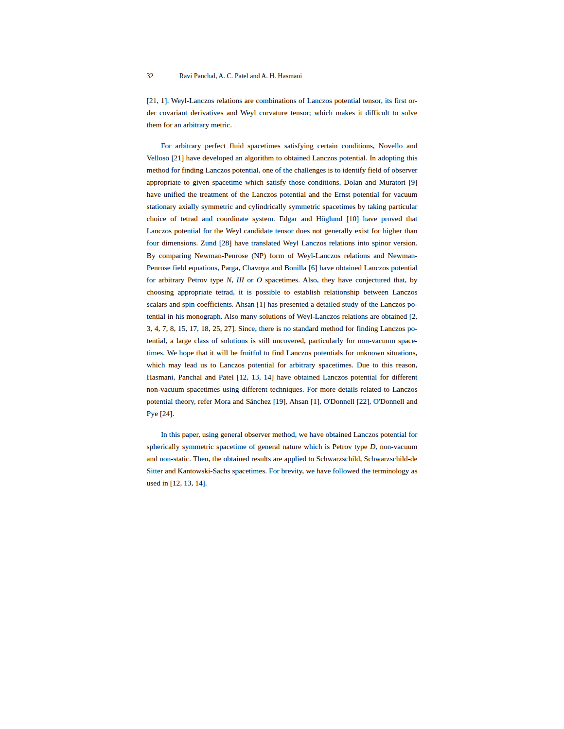32 Ravi Panchal, A. C. Patel and A. H. Hasmani
[21, 1]. Weyl-Lanczos relations are combinations of Lanczos potential tensor, its first order covariant derivatives and Weyl curvature tensor; which makes it difficult to solve them for an arbitrary metric.
For arbitrary perfect fluid spacetimes satisfying certain conditions, Novello and Velloso [21] have developed an algorithm to obtained Lanczos potential. In adopting this method for finding Lanczos potential, one of the challenges is to identify field of observer appropriate to given spacetime which satisfy those conditions. Dolan and Muratori [9] have unified the treatment of the Lanczos potential and the Ernst potential for vacuum stationary axially symmetric and cylindrically symmetric spacetimes by taking particular choice of tetrad and coordinate system. Edgar and Höglund [10] have proved that Lanczos potential for the Weyl candidate tensor does not generally exist for higher than four dimensions. Zund [28] have translated Weyl Lanczos relations into spinor version. By comparing Newman-Penrose (NP) form of Weyl-Lanczos relations and Newman-Penrose field equations, Parga, Chavoya and Bonilla [6] have obtained Lanczos potential for arbitrary Petrov type N, III or O spacetimes. Also, they have conjectured that, by choosing appropriate tetrad, it is possible to establish relationship between Lanczos scalars and spin coefficients. Ahsan [1] has presented a detailed study of the Lanczos potential in his monograph. Also many solutions of Weyl-Lanczos relations are obtained [2, 3, 4, 7, 8, 15, 17, 18, 25, 27]. Since, there is no standard method for finding Lanczos potential, a large class of solutions is still uncovered, particularly for non-vacuum spacetimes. We hope that it will be fruitful to find Lanczos potentials for unknown situations, which may lead us to Lanczos potential for arbitrary spacetimes. Due to this reason, Hasmani, Panchal and Patel [12, 13, 14] have obtained Lanczos potential for different non-vacuum spacetimes using different techniques. For more details related to Lanczos potential theory, refer Mora and Sánchez [19], Ahsan [1], O'Donnell [22], O'Donnell and Pye [24].
In this paper, using general observer method, we have obtained Lanczos potential for spherically symmetric spacetime of general nature which is Petrov type D, non-vacuum and non-static. Then, the obtained results are applied to Schwarzschild, Schwarzschild-de Sitter and Kantowski-Sachs spacetimes. For brevity, we have followed the terminology as used in [12, 13, 14].